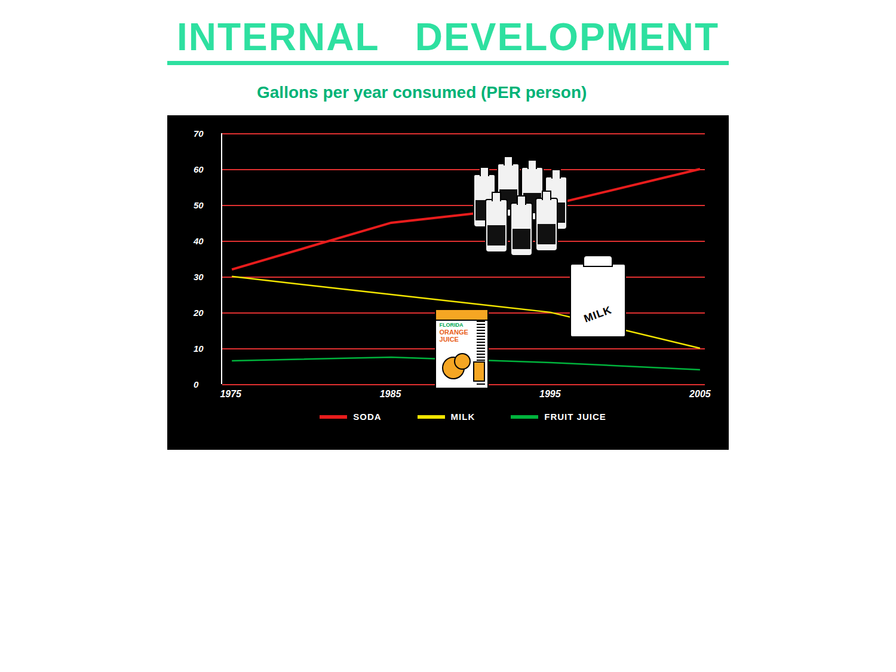INTERNAL DEVELOPMENT
Gallons per year consumed (PER person)
70
60
50
40
30
20
10
0
MILK
FLORIDA
ORANGE
JUICE
1975
1985
1995
2005
SODA
MILK
FRUIT JUICE